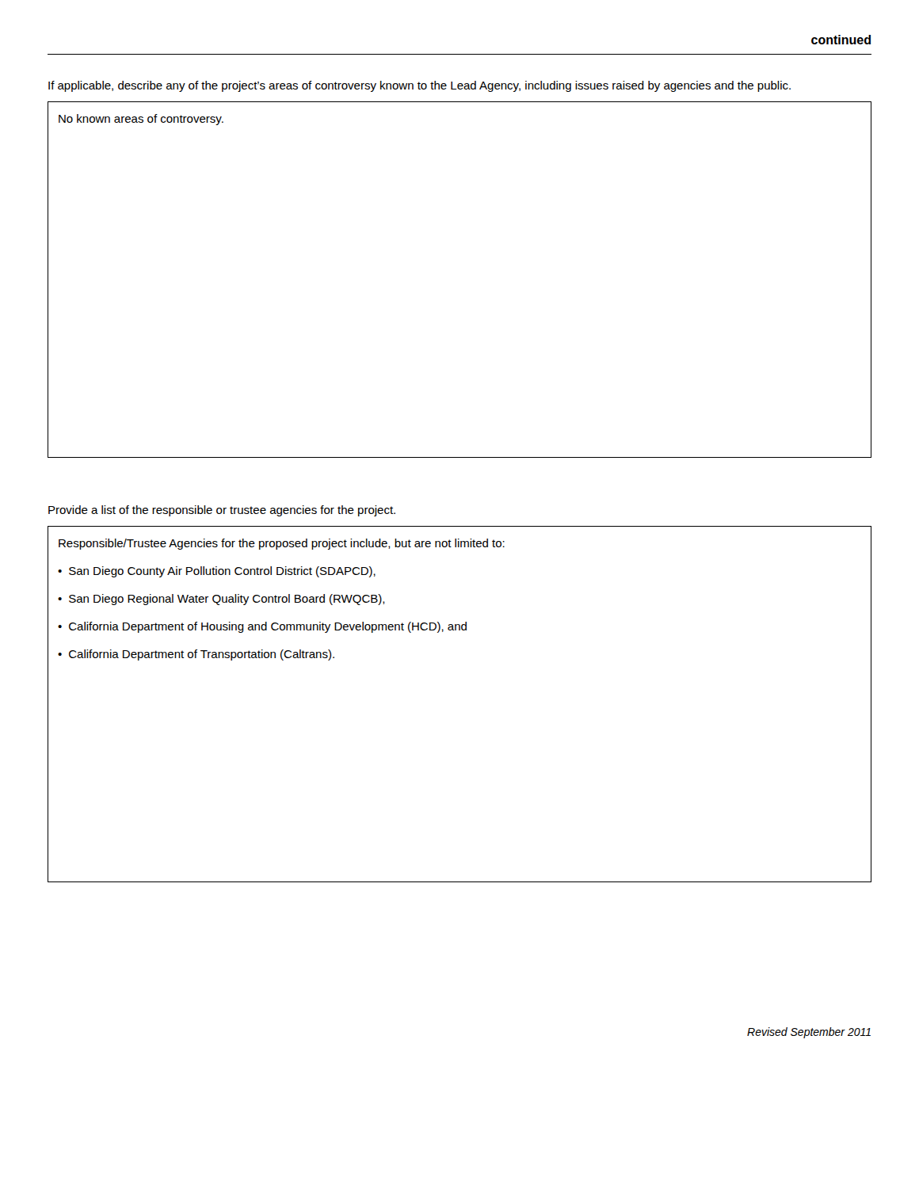continued
If applicable, describe any of the project’s areas of controversy known to the Lead Agency, including issues raised by agencies and the public.
No known areas of controversy.
Provide a list of the responsible or trustee agencies for the project.
Responsible/Trustee Agencies for the proposed project include, but are not limited to:
San Diego County Air Pollution Control District (SDAPCD),
San Diego Regional Water Quality Control Board (RWQCB),
California Department of Housing and Community Development (HCD), and
California Department of Transportation (Caltrans).
Revised September 2011